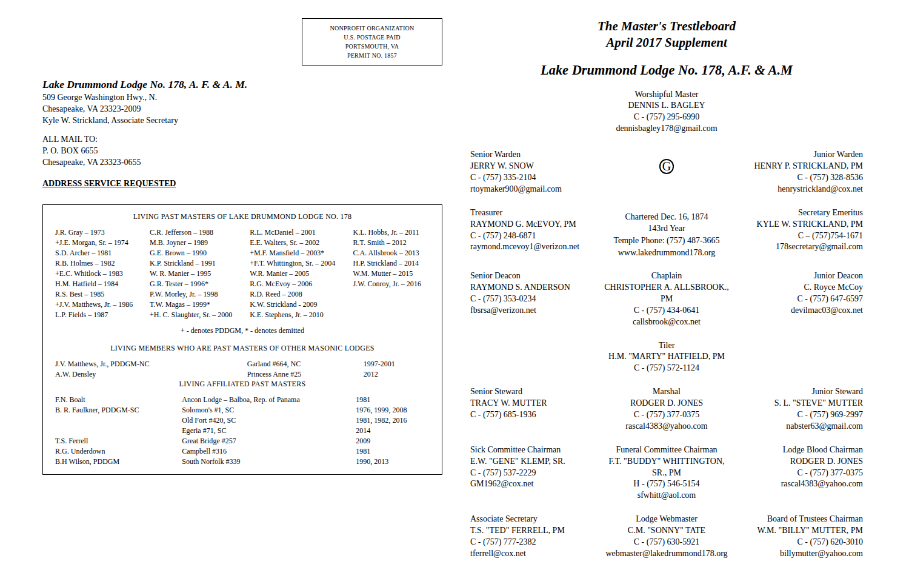NONPROFIT ORGANIZATION
U.S. POSTAGE PAID
PORTSMOUTH, VA
PERMIT NO. 1857
Lake Drummond Lodge No. 178, A. F. & A. M.
509 George Washington Hwy., N.
Chesapeake, VA 23323-2009
Kyle W. Strickland, Associate Secretary
ALL MAIL TO:
P. O. BOX 6655
Chesapeake, VA 23323-0655
ADDRESS SERVICE REQUESTED
LIVING PAST MASTERS OF LAKE DRUMMOND LODGE NO. 178
| J.R. Gray – 1973 | C.R. Jefferson – 1988 | R.L. McDaniel – 2001 | K.L. Hobbs, Jr. – 2011 |
| +J.E. Morgan, Sr. – 1974 | M.B. Joyner – 1989 | E.E. Walters, Sr. – 2002 | R.T. Smith – 2012 |
| S.D. Archer – 1981 | G.E. Brown – 1990 | +M.F. Mansfield – 2003* | C.A. Allsbrook – 2013 |
| R.B. Holmes – 1982 | K.P. Strickland – 1991 | +F.T. Whittington, Sr. – 2004 | H.P. Strickland – 2014 |
| +E.C. Whitlock – 1983 | W. R. Manier – 1995 | W.R. Manier – 2005 | W.M. Mutter – 2015 |
| H.M. Hatfield – 1984 | G.R. Tester – 1996* | R.G. McEvoy – 2006 | J.W. Conroy, Jr. – 2016 |
| R.S. Best – 1985 | P.W. Morley, Jr. – 1998 | R.D. Reed – 2008 | |
| +J.V. Matthews, Jr. – 1986 | T.W. Magas – 1999* | K.W. Strickland - 2009 | |
| L.P. Fields – 1987 | +H. C. Slaughter, Sr. – 2000 | K.E. Stephens, Jr. – 2010 | |
+ - denotes PDDGM, * - denotes demitted
LIVING MEMBERS WHO ARE PAST MASTERS OF OTHER MASONIC LODGES
| J.V. Matthews, Jr., PDDGM-NC | Garland #664, NC | 1997-2001 |
| A.W. Densley | Princess Anne #25 | 2012 |
LIVING AFFILIATED PAST MASTERS
| F.N. Boalt | Ancon Lodge – Balboa, Rep. of Panama | 1981 |
| B. R. Faulkner, PDDGM-SC | Solomon's #1, SC | 1976, 1999, 2008 |
| | Old Fort #420, SC | 1981, 1982, 2016 |
| | Egeria #71, SC | 2014 |
| T.S. Ferrell | Great Bridge #257 | 2009 |
| R.G. Underdown | Campbell #316 | 1981 |
| B.H Wilson, PDDGM | South Norfolk #339 | 1990, 2013 |
The Master's Trestleboard
April 2017 Supplement
Lake Drummond Lodge No. 178, A.F. & A.M
Worshipful Master
DENNIS L. BAGLEY
C - (757) 295-6990
dennisbagley178@gmail.com
| Senior Warden JERRY W. SNOW C - (757) 335-2104 rtoymaker900@gmail.com | G | Junior Warden HENRY P. STRICKLAND, PM C - (757) 328-8536 henrystrickland@cox.net |
| Treasurer RAYMOND G. McEVOY, PM C - (757) 248-6871 raymond.mcevoy1@verizon.net | Chartered Dec. 16, 1874 143rd Year Temple Phone: (757) 487-3665 www.lakedrummond178.org | Secretary Emeritus KYLE W. STRICKLAND, PM C – (757)754-1671 178secretary@gmail.com |
| Senior Deacon RAYMOND S. ANDERSON C - (757) 353-0234 fbsrsa@verizon.net | Chaplain CHRISTOPHER A. ALLSBROOK., PM C - (757) 434-0641 callsbrook@cox.net | Junior Deacon C. Royce McCoy C - (757) 647-6597 devilmac03@cox.net |
| | Tiler H.M. "MARTY" HATFIELD, PM C - (757) 572-1124 | |
| Senior Steward TRACY W. MUTTER C - (757) 685-1936 | Marshal RODGER D. JONES C - (757) 377-0375 rascal4383@yahoo.com | Junior Steward S. L. "STEVE" MUTTER C - (757) 969-2997 nabster63@gmail.com |
| Sick Committee Chairman E.W. "GENE" KLEMP, SR. C - (757) 537-2229 GM1962@cox.net | Funeral Committee Chairman F.T. "BUDDY" WHITTINGTON, SR., PM H - (757) 546-5154 sfwhitt@aol.com | Lodge Blood Chairman RODGER D. JONES C - (757) 377-0375 rascal4383@yahoo.com |
| Associate Secretary T.S. "TED" FERRELL, PM C - (757) 777-2382 tferrell@cox.net | Lodge Webmaster C.M. "SONNY" TATE C - (757) 630-5921 webmaster@lakedrummond178.org | Board of Trustees Chairman W.M. "BILLY" MUTTER, PM C - (757) 620-3010 billymutter@yahoo.com |